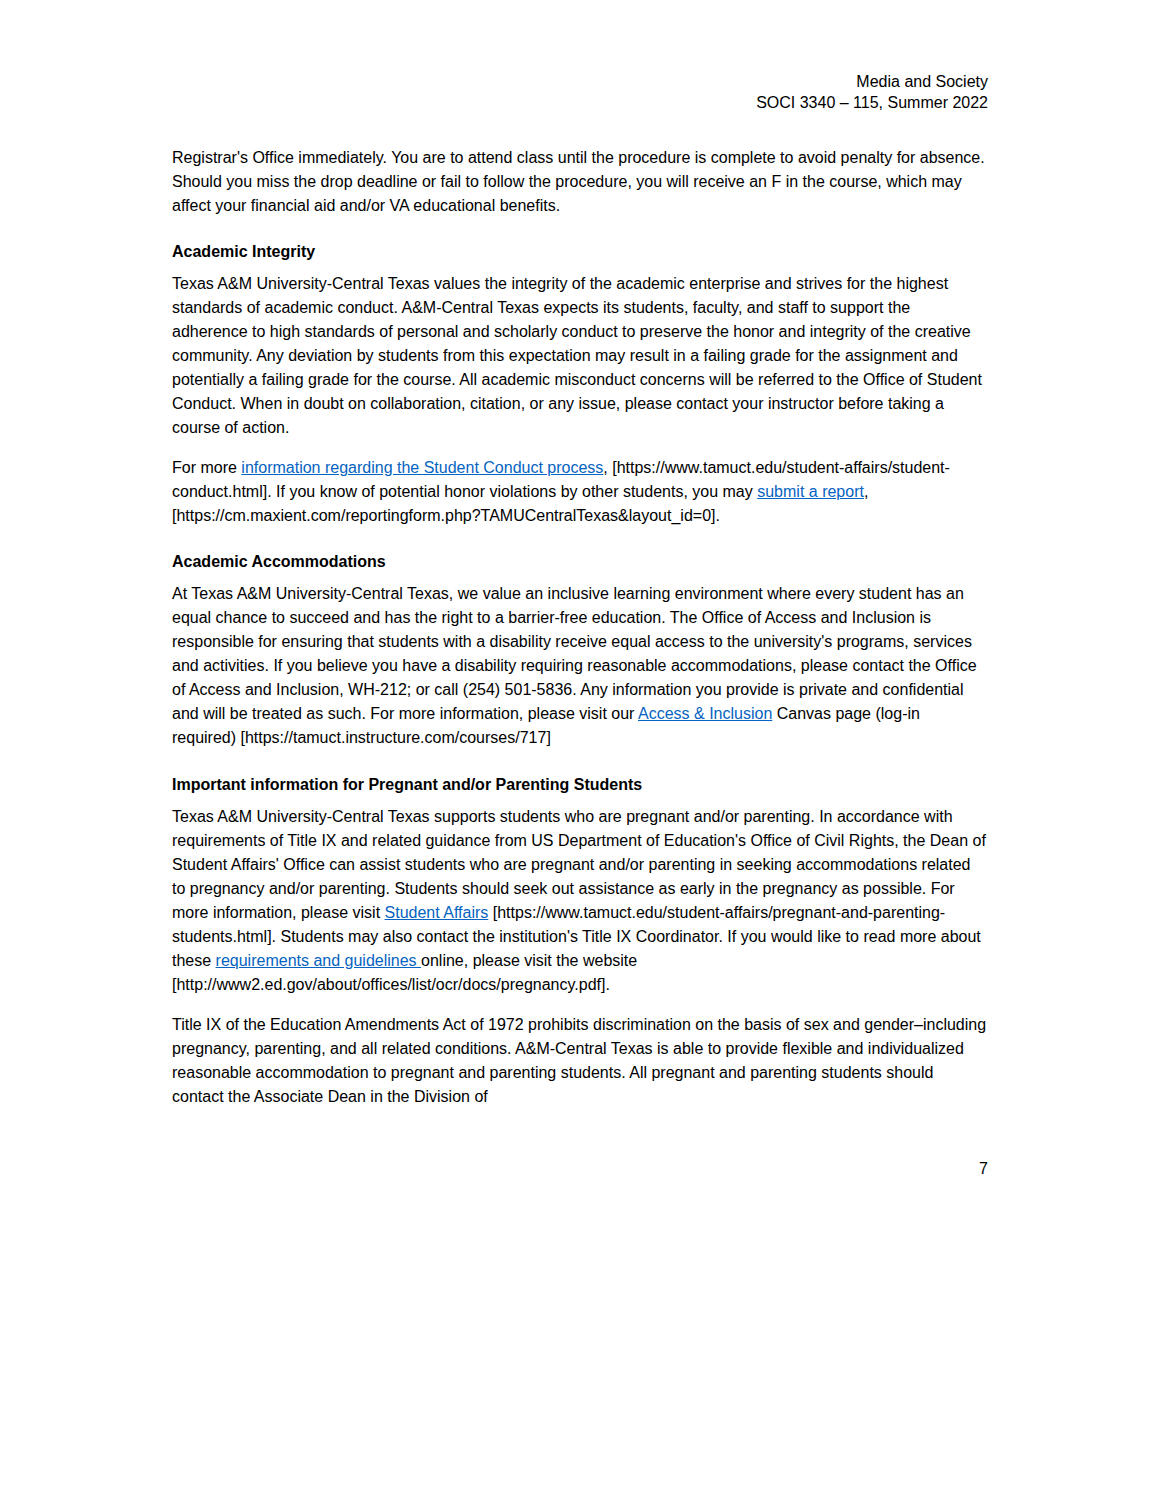Media and Society
SOCI 3340 – 115, Summer 2022
Registrar's Office immediately. You are to attend class until the procedure is complete to avoid penalty for absence. Should you miss the drop deadline or fail to follow the procedure, you will receive an F in the course, which may affect your financial aid and/or VA educational benefits.
Academic Integrity
Texas A&M University-Central Texas values the integrity of the academic enterprise and strives for the highest standards of academic conduct. A&M-Central Texas expects its students, faculty, and staff to support the adherence to high standards of personal and scholarly conduct to preserve the honor and integrity of the creative community. Any deviation by students from this expectation may result in a failing grade for the assignment and potentially a failing grade for the course. All academic misconduct concerns will be referred to the Office of Student Conduct. When in doubt on collaboration, citation, or any issue, please contact your instructor before taking a course of action.
For more information regarding the Student Conduct process, [https://www.tamuct.edu/student-affairs/student-conduct.html]. If you know of potential honor violations by other students, you may submit a report, [https://cm.maxient.com/reportingform.php?TAMUCentralTexas&layout_id=0].
Academic Accommodations
At Texas A&M University-Central Texas, we value an inclusive learning environment where every student has an equal chance to succeed and has the right to a barrier-free education. The Office of Access and Inclusion is responsible for ensuring that students with a disability receive equal access to the university's programs, services and activities. If you believe you have a disability requiring reasonable accommodations, please contact the Office of Access and Inclusion, WH-212; or call (254) 501-5836. Any information you provide is private and confidential and will be treated as such. For more information, please visit our Access & Inclusion Canvas page (log-in required) [https://tamuct.instructure.com/courses/717]
Important information for Pregnant and/or Parenting Students
Texas A&M University-Central Texas supports students who are pregnant and/or parenting. In accordance with requirements of Title IX and related guidance from US Department of Education's Office of Civil Rights, the Dean of Student Affairs' Office can assist students who are pregnant and/or parenting in seeking accommodations related to pregnancy and/or parenting. Students should seek out assistance as early in the pregnancy as possible. For more information, please visit Student Affairs [https://www.tamuct.edu/student-affairs/pregnant-and-parenting-students.html]. Students may also contact the institution's Title IX Coordinator. If you would like to read more about these requirements and guidelines online, please visit the website [http://www2.ed.gov/about/offices/list/ocr/docs/pregnancy.pdf].
Title IX of the Education Amendments Act of 1972 prohibits discrimination on the basis of sex and gender–including pregnancy, parenting, and all related conditions. A&M-Central Texas is able to provide flexible and individualized reasonable accommodation to pregnant and parenting students. All pregnant and parenting students should contact the Associate Dean in the Division of
7